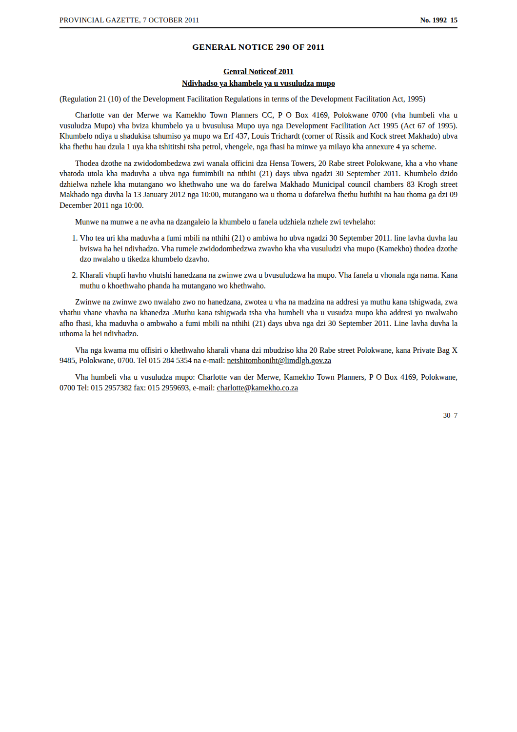PROVINCIAL GAZETTE, 7 OCTOBER 2011 No. 1992 15
GENERAL NOTICE 290 OF 2011
Genral Noticeof 2011
Ndivhadso ya khambelo ya u vusuludza mupo
(Regulation 21 (10) of the Development Facilitation Regulations in terms of the Development Facilitation Act, 1995)
Charlotte van der Merwe wa Kamekho Town Planners CC, P O Box 4169, Polokwane 0700 (vha humbeli vha u vusuludza Mupo) vha bviza khumbelo ya u bvusulusa Mupo uya nga Development Facilitation Act 1995 (Act 67 of 1995). Khumbelo ndiya u shadukisa tshumiso ya mupo wa Erf 437, Louis Trichardt (corner of Rissik and Kock street Makhado) ubva kha fhethu hau dzula 1 uya kha tshititshi tsha petrol, vhengele, nga fhasi ha minwe ya milayo kha annexure 4 ya scheme.
Thodea dzothe na zwidodombedzwa zwi wanala officini dza Hensa Towers, 20 Rabe street Polokwane, kha a vho vhane vhatoda utola kha maduvha a ubva nga fumimbili na nthihi (21) days ubva ngadzi 30 September 2011. Khumbelo dzido dzhielwa nzhele kha mutangano wo khethwaho une wa do farelwa Makhado Municipal council chambers 83 Krogh street Makhado nga duvha la 13 January 2012 nga 10:00, mutangano wa u thoma u dofarelwa fhethu huthihi na hau thoma ga dzi 09 December 2011 nga 10:00.
Munwe na munwe a ne avha na dzangaleio la khumbelo u fanela udzhiela nzhele zwi tevhelaho:
Vho tea uri kha maduvha a fumi mbili na nthihi (21) o ambiwa ho ubva ngadzi 30 September 2011. line lavha duvha lau bviswa ha hei ndivhadzo. Vha rumele zwidodombedzwa zwavho kha vha vusuludzi vha mupo (Kamekho) thodea dzothe dzo nwalaho u tikedza khumbelo dzavho.
Kharali vhupfi havho vhutshi hanedzana na zwinwe zwa u bvusuludzwa ha mupo. Vha fanela u vhonala nga nama. Kana muthu o khoethwaho phanda ha mutangano wo khethwaho.
Zwinwe na zwinwe zwo nwalaho zwo no hanedzana, zwotea u vha na madzina na addresi ya muthu kana tshigwada, zwa vhathu vhane vhavha na khanedza .Muthu kana tshigwada tsha vha humbeli vha u vusudza mupo kha addresi yo nwalwaho afho fhasi, kha maduvha o ambwaho a fumi mbili na nthihi (21) days ubva nga dzi 30 September 2011. Line lavha duvha la uthoma la hei ndivhadzo.
Vha nga kwama mu offisiri o khethwaho kharali vhana dzi mbudziso kha 20 Rabe street Polokwane, kana Private Bag X 9485, Polokwane, 0700. Tel 015 284 5354 na e-mail: netshitomboniht@limdlgh.gov.za
Vha humbeli vha u vusuludza mupo: Charlotte van der Merwe, Kamekho Town Planners, P O Box 4169, Polokwane, 0700 Tel: 015 2957382 fax: 015 2959693, e-mail: charlotte@kamekho.co.za
30–7